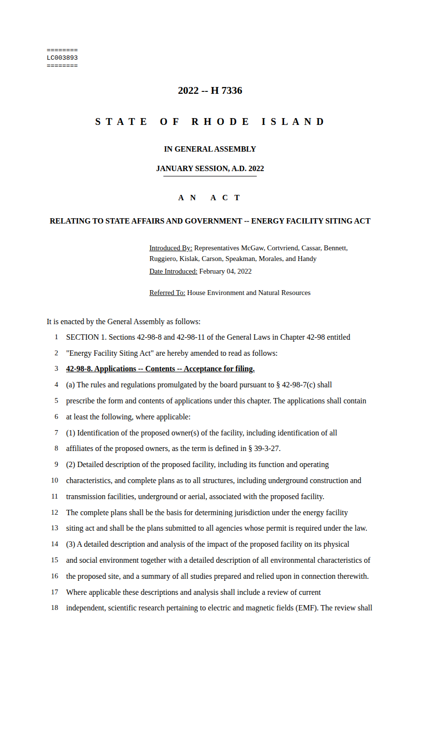========
LC003893
========
2022 -- H 7336
S T A T E O F R H O D E I S L A N D
IN GENERAL ASSEMBLY
JANUARY SESSION, A.D. 2022
A N A C T
RELATING TO STATE AFFAIRS AND GOVERNMENT -- ENERGY FACILITY SITING ACT
Introduced By: Representatives McGaw, Cortvriend, Cassar, Bennett, Ruggiero, Kislak, Carson, Speakman, Morales, and Handy
Date Introduced: February 04, 2022
Referred To: House Environment and Natural Resources
It is enacted by the General Assembly as follows:
SECTION 1. Sections 42-98-8 and 42-98-11 of the General Laws in Chapter 42-98 entitled
"Energy Facility Siting Act" are hereby amended to read as follows:
42-98-8. Applications -- Contents -- Acceptance for filing.
(a) The rules and regulations promulgated by the board pursuant to § 42-98-7(c) shall
prescribe the form and contents of applications under this chapter. The applications shall contain
at least the following, where applicable:
(1) Identification of the proposed owner(s) of the facility, including identification of all
affiliates of the proposed owners, as the term is defined in § 39-3-27.
(2) Detailed description of the proposed facility, including its function and operating
characteristics, and complete plans as to all structures, including underground construction and
transmission facilities, underground or aerial, associated with the proposed facility.
The complete plans shall be the basis for determining jurisdiction under the energy facility
siting act and shall be the plans submitted to all agencies whose permit is required under the law.
(3) A detailed description and analysis of the impact of the proposed facility on its physical
and social environment together with a detailed description of all environmental characteristics of
the proposed site, and a summary of all studies prepared and relied upon in connection therewith.
Where applicable these descriptions and analysis shall include a review of current
independent, scientific research pertaining to electric and magnetic fields (EMF). The review shall